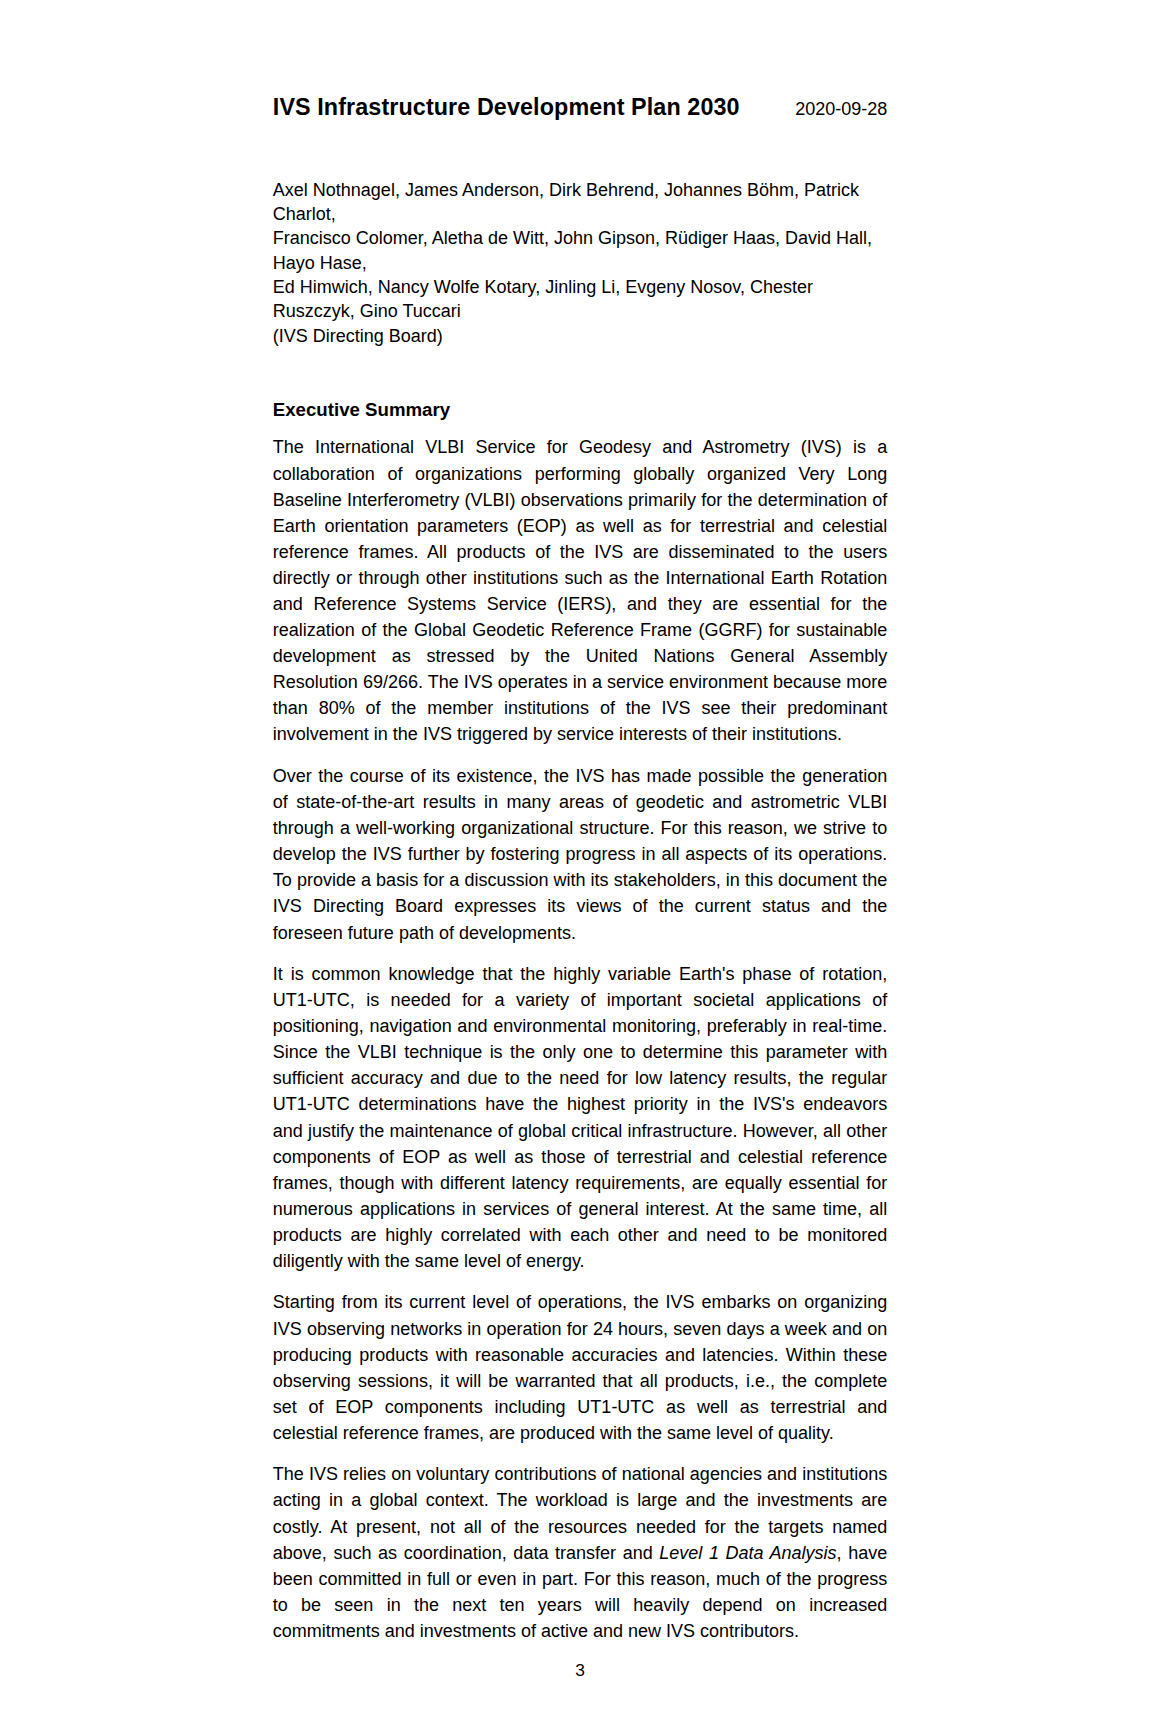IVS Infrastructure Development Plan 2030
2020-09-28
Axel Nothnagel, James Anderson, Dirk Behrend, Johannes Böhm, Patrick Charlot,
Francisco Colomer, Aletha de Witt, John Gipson, Rüdiger Haas, David Hall, Hayo Hase,
Ed Himwich, Nancy Wolfe Kotary, Jinling Li, Evgeny Nosov, Chester Ruszczyk, Gino Tuccari
(IVS Directing Board)
Executive Summary
The International VLBI Service for Geodesy and Astrometry (IVS) is a collaboration of organizations performing globally organized Very Long Baseline Interferometry (VLBI) observations primarily for the determination of Earth orientation parameters (EOP) as well as for terrestrial and celestial reference frames. All products of the IVS are disseminated to the users directly or through other institutions such as the International Earth Rotation and Reference Systems Service (IERS), and they are essential for the realization of the Global Geodetic Reference Frame (GGRF) for sustainable development as stressed by the United Nations General Assembly Resolution 69/266. The IVS operates in a service environment because more than 80% of the member institutions of the IVS see their predominant involvement in the IVS triggered by service interests of their institutions.
Over the course of its existence, the IVS has made possible the generation of state-of-the-art results in many areas of geodetic and astrometric VLBI through a well-working organizational structure. For this reason, we strive to develop the IVS further by fostering progress in all aspects of its operations. To provide a basis for a discussion with its stakeholders, in this document the IVS Directing Board expresses its views of the current status and the foreseen future path of developments.
It is common knowledge that the highly variable Earth's phase of rotation, UT1-UTC, is needed for a variety of important societal applications of positioning, navigation and environmental monitoring, preferably in real-time. Since the VLBI technique is the only one to determine this parameter with sufficient accuracy and due to the need for low latency results, the regular UT1-UTC determinations have the highest priority in the IVS's endeavors and justify the maintenance of global critical infrastructure. However, all other components of EOP as well as those of terrestrial and celestial reference frames, though with different latency requirements, are equally essential for numerous applications in services of general interest. At the same time, all products are highly correlated with each other and need to be monitored diligently with the same level of energy.
Starting from its current level of operations, the IVS embarks on organizing IVS observing networks in operation for 24 hours, seven days a week and on producing products with reasonable accuracies and latencies. Within these observing sessions, it will be warranted that all products, i.e., the complete set of EOP components including UT1-UTC as well as terrestrial and celestial reference frames, are produced with the same level of quality.
The IVS relies on voluntary contributions of national agencies and institutions acting in a global context. The workload is large and the investments are costly. At present, not all of the resources needed for the targets named above, such as coordination, data transfer and Level 1 Data Analysis, have been committed in full or even in part. For this reason, much of the progress to be seen in the next ten years will heavily depend on increased commitments and investments of active and new IVS contributors.
3